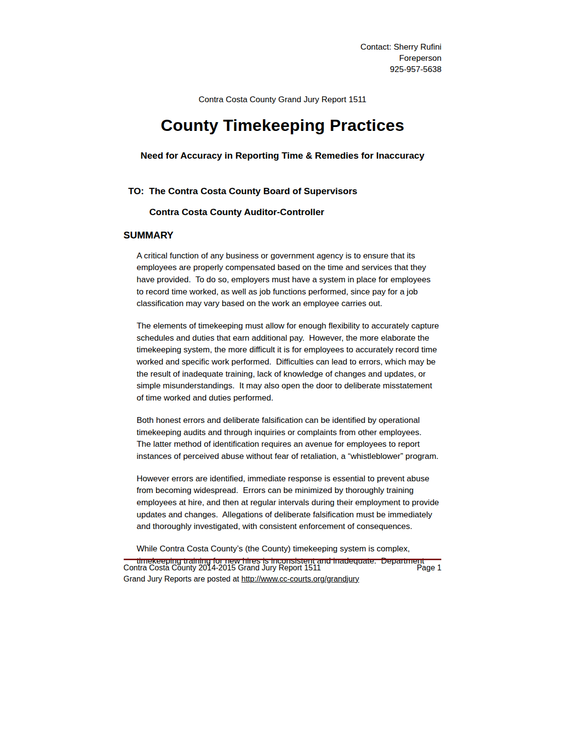Contact: Sherry Rufini
Foreperson
925-957-5638
Contra Costa County Grand Jury Report 1511
County Timekeeping Practices
Need for Accuracy in Reporting Time & Remedies for Inaccuracy
TO: The Contra Costa County Board of Supervisors
Contra Costa County Auditor-Controller
SUMMARY
A critical function of any business or government agency is to ensure that its employees are properly compensated based on the time and services that they have provided. To do so, employers must have a system in place for employees to record time worked, as well as job functions performed, since pay for a job classification may vary based on the work an employee carries out.
The elements of timekeeping must allow for enough flexibility to accurately capture schedules and duties that earn additional pay. However, the more elaborate the timekeeping system, the more difficult it is for employees to accurately record time worked and specific work performed. Difficulties can lead to errors, which may be the result of inadequate training, lack of knowledge of changes and updates, or simple misunderstandings. It may also open the door to deliberate misstatement of time worked and duties performed.
Both honest errors and deliberate falsification can be identified by operational timekeeping audits and through inquiries or complaints from other employees. The latter method of identification requires an avenue for employees to report instances of perceived abuse without fear of retaliation, a “whistleblower” program.
However errors are identified, immediate response is essential to prevent abuse from becoming widespread. Errors can be minimized by thoroughly training employees at hire, and then at regular intervals during their employment to provide updates and changes. Allegations of deliberate falsification must be immediately and thoroughly investigated, with consistent enforcement of consequences.
While Contra Costa County’s (the County) timekeeping system is complex, timekeeping training for new hires is inconsistent and inadequate. Department
Contra Costa County 2014-2015 Grand Jury Report 1511
Page 1
Grand Jury Reports are posted at http://www.cc-courts.org/grandjury